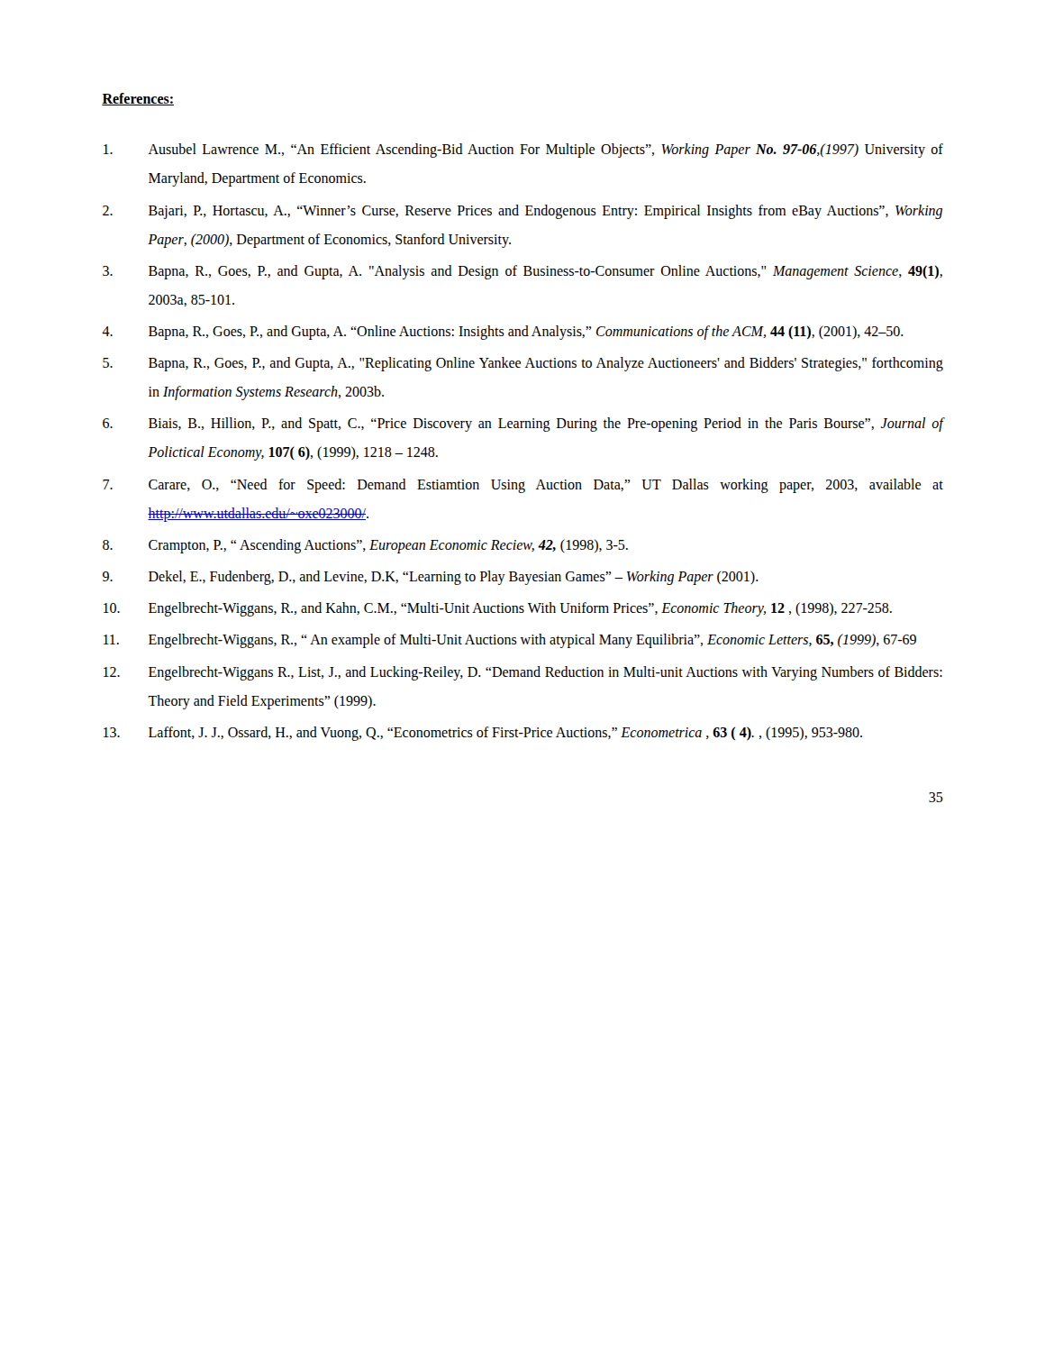References:
Ausubel Lawrence M., “An Efficient Ascending-Bid Auction For Multiple Objects”, Working Paper No. 97-06,(1997) University of Maryland, Department of Economics.
Bajari, P., Hortascu, A., “Winner’s Curse, Reserve Prices and Endogenous Entry: Empirical Insights from eBay Auctions”, Working Paper, (2000), Department of Economics, Stanford University.
Bapna, R., Goes, P., and Gupta, A. "Analysis and Design of Business-to-Consumer Online Auctions," Management Science, 49(1), 2003a, 85-101.
Bapna, R., Goes, P., and Gupta, A. “Online Auctions: Insights and Analysis,” Communications of the ACM, 44 (11), (2001), 42–50.
Bapna, R., Goes, P., and Gupta, A., "Replicating Online Yankee Auctions to Analyze Auctioneers' and Bidders' Strategies," forthcoming in Information Systems Research, 2003b.
Biais, B., Hillion, P., and Spatt, C., “Price Discovery an Learning During the Pre-opening Period in the Paris Bourse”, Journal of Polictical Economy, 107( 6), (1999), 1218 – 1248.
Carare, O., “Need for Speed: Demand Estiamtion Using Auction Data,” UT Dallas working paper, 2003, available at http://www.utdallas.edu/~oxe023000/.
Crampton, P., “ Ascending Auctions”, European Economic Reciew, 42, (1998), 3-5.
Dekel, E., Fudenberg, D., and Levine, D.K, “Learning to Play Bayesian Games” – Working Paper (2001).
Engelbrecht-Wiggans, R., and Kahn, C.M., “Multi-Unit Auctions With Uniform Prices”, Economic Theory, 12 , (1998), 227-258.
Engelbrecht-Wiggans, R., “ An example of Multi-Unit Auctions with atypical Many Equilibria”, Economic Letters, 65, (1999), 67-69
Engelbrecht-Wiggans R., List, J., and Lucking-Reiley, D. “Demand Reduction in Multi-unit Auctions with Varying Numbers of Bidders: Theory and Field Experiments” (1999).
Laffont, J. J., Ossard, H., and Vuong, Q., “Econometrics of First-Price Auctions,” Econometrica , 63 ( 4). , (1995), 953-980.
35